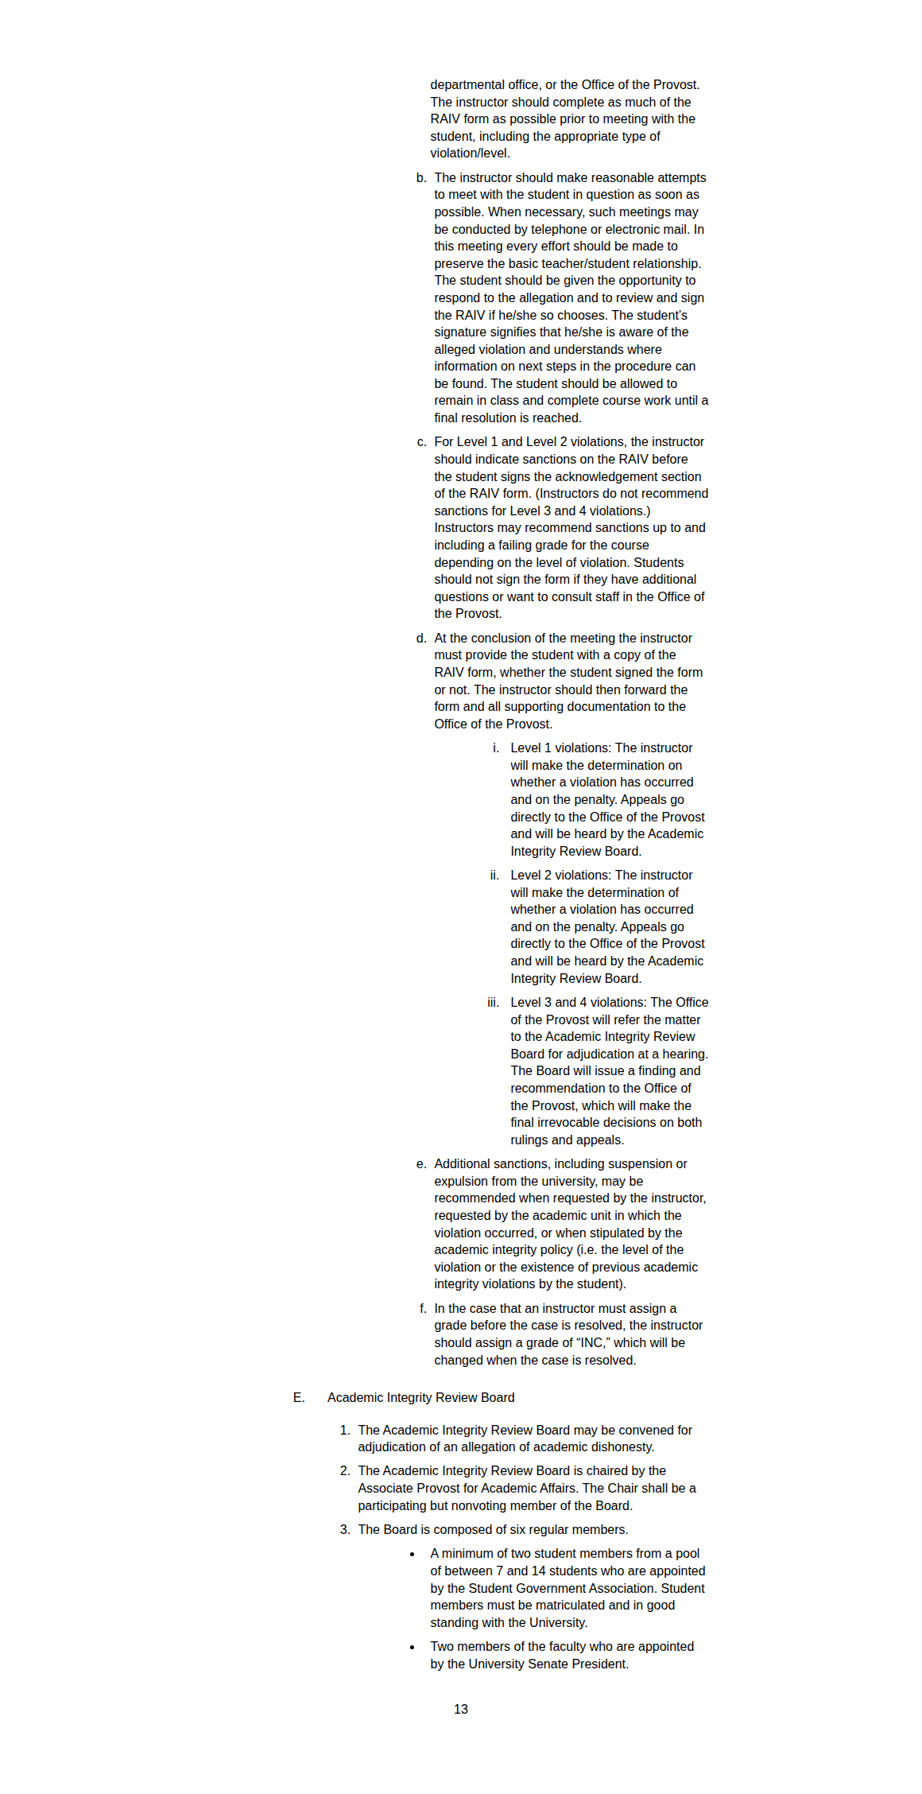departmental office, or the Office of the Provost. The instructor should complete as much of the RAIV form as possible prior to meeting with the student, including the appropriate type of violation/level.
The instructor should make reasonable attempts to meet with the student in question as soon as possible. When necessary, such meetings may be conducted by telephone or electronic mail. In this meeting every effort should be made to preserve the basic teacher/student relationship. The student should be given the opportunity to respond to the allegation and to review and sign the RAIV if he/she so chooses. The student’s signature signifies that he/she is aware of the alleged violation and understands where information on next steps in the procedure can be found. The student should be allowed to remain in class and complete course work until a final resolution is reached.
For Level 1 and Level 2 violations, the instructor should indicate sanctions on the RAIV before the student signs the acknowledgement section of the RAIV form. (Instructors do not recommend sanctions for Level 3 and 4 violations.) Instructors may recommend sanctions up to and including a failing grade for the course depending on the level of violation. Students should not sign the form if they have additional questions or want to consult staff in the Office of the Provost.
At the conclusion of the meeting the instructor must provide the student with a copy of the RAIV form, whether the student signed the form or not. The instructor should then forward the form and all supporting documentation to the Office of the Provost.
Level 1 violations: The instructor will make the determination on whether a violation has occurred and on the penalty. Appeals go directly to the Office of the Provost and will be heard by the Academic Integrity Review Board.
Level 2 violations: The instructor will make the determination of whether a violation has occurred and on the penalty. Appeals go directly to the Office of the Provost and will be heard by the Academic Integrity Review Board.
Level 3 and 4 violations: The Office of the Provost will refer the matter to the Academic Integrity Review Board for adjudication at a hearing. The Board will issue a finding and recommendation to the Office of the Provost, which will make the final irrevocable decisions on both rulings and appeals.
Additional sanctions, including suspension or expulsion from the university, may be recommended when requested by the instructor, requested by the academic unit in which the violation occurred, or when stipulated by the academic integrity policy (i.e. the level of the violation or the existence of previous academic integrity violations by the student).
In the case that an instructor must assign a grade before the case is resolved, the instructor should assign a grade of “INC,” which will be changed when the case is resolved.
E. Academic Integrity Review Board
The Academic Integrity Review Board may be convened for adjudication of an allegation of academic dishonesty.
The Academic Integrity Review Board is chaired by the Associate Provost for Academic Affairs. The Chair shall be a participating but nonvoting member of the Board.
The Board is composed of six regular members.
A minimum of two student members from a pool of between 7 and 14 students who are appointed by the Student Government Association. Student members must be matriculated and in good standing with the University.
Two members of the faculty who are appointed by the University Senate President.
13